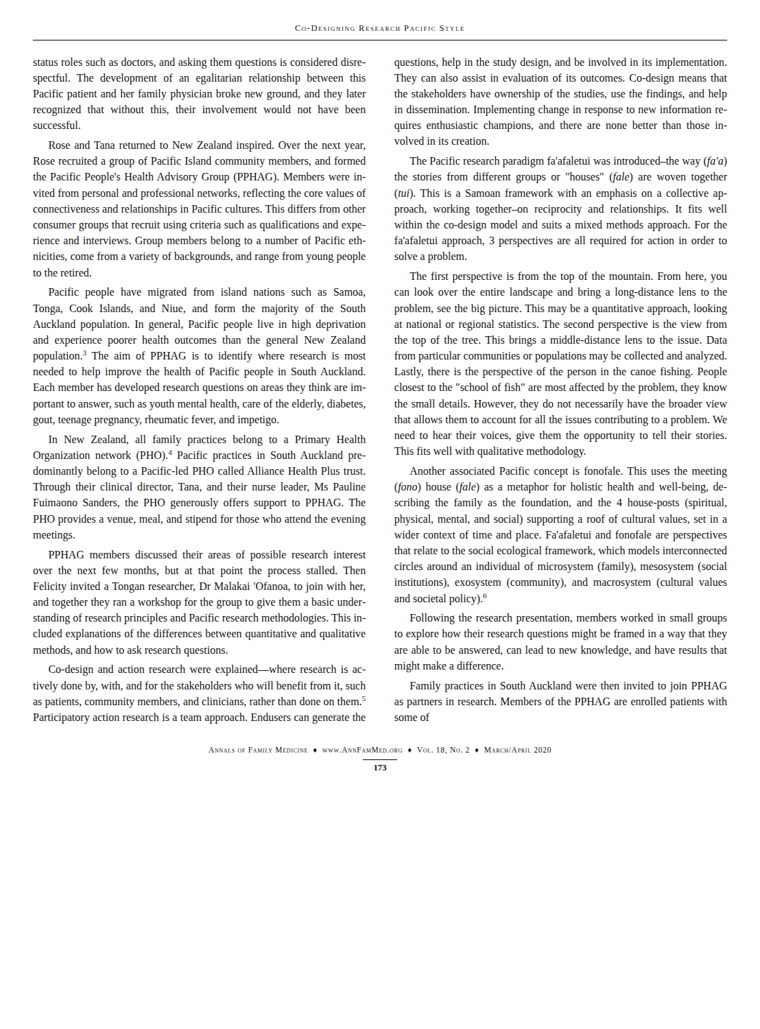Co-Designing Research Pacific Style
status roles such as doctors, and asking them questions is considered disrespectful. The development of an egalitarian relationship between this Pacific patient and her family physician broke new ground, and they later recognized that without this, their involvement would not have been successful.
Rose and Tana returned to New Zealand inspired. Over the next year, Rose recruited a group of Pacific Island community members, and formed the Pacific People's Health Advisory Group (PPHAG). Members were invited from personal and professional networks, reflecting the core values of connectiveness and relationships in Pacific cultures. This differs from other consumer groups that recruit using criteria such as qualifications and experience and interviews. Group members belong to a number of Pacific ethnicities, come from a variety of backgrounds, and range from young people to the retired.
Pacific people have migrated from island nations such as Samoa, Tonga, Cook Islands, and Niue, and form the majority of the South Auckland population. In general, Pacific people live in high deprivation and experience poorer health outcomes than the general New Zealand population.3 The aim of PPHAG is to identify where research is most needed to help improve the health of Pacific people in South Auckland. Each member has developed research questions on areas they think are important to answer, such as youth mental health, care of the elderly, diabetes, gout, teenage pregnancy, rheumatic fever, and impetigo.
In New Zealand, all family practices belong to a Primary Health Organization network (PHO).4 Pacific practices in South Auckland predominantly belong to a Pacific-led PHO called Alliance Health Plus trust. Through their clinical director, Tana, and their nurse leader, Ms Pauline Fuimaono Sanders, the PHO generously offers support to PPHAG. The PHO provides a venue, meal, and stipend for those who attend the evening meetings.
PPHAG members discussed their areas of possible research interest over the next few months, but at that point the process stalled. Then Felicity invited a Tongan researcher, Dr Malakai 'Ofanoa, to join with her, and together they ran a workshop for the group to give them a basic understanding of research principles and Pacific research methodologies. This included explanations of the differences between quantitative and qualitative methods, and how to ask research questions.
Co-design and action research were explained—where research is actively done by, with, and for the stakeholders who will benefit from it, such as patients, community members, and clinicians, rather than done on them.5 Participatory action research is a team approach. Endusers can generate the questions, help in the study design, and be involved in its implementation. They can also assist in evaluation of its outcomes. Co-design means that the stakeholders have ownership of the studies, use the findings, and help in dissemination. Implementing change in response to new information requires enthusiastic champions, and there are none better than those involved in its creation.
The Pacific research paradigm fa'afaletui was introduced–the way (fa'a) the stories from different groups or "houses" (fale) are woven together (tui). This is a Samoan framework with an emphasis on a collective approach, working together–on reciprocity and relationships. It fits well within the co-design model and suits a mixed methods approach. For the fa'afaletui approach, 3 perspectives are all required for action in order to solve a problem.
The first perspective is from the top of the mountain. From here, you can look over the entire landscape and bring a long-distance lens to the problem, see the big picture. This may be a quantitative approach, looking at national or regional statistics. The second perspective is the view from the top of the tree. This brings a middle-distance lens to the issue. Data from particular communities or populations may be collected and analyzed. Lastly, there is the perspective of the person in the canoe fishing. People closest to the "school of fish" are most affected by the problem, they know the small details. However, they do not necessarily have the broader view that allows them to account for all the issues contributing to a problem. We need to hear their voices, give them the opportunity to tell their stories. This fits well with qualitative methodology.
Another associated Pacific concept is fonofale. This uses the meeting (fono) house (fale) as a metaphor for holistic health and well-being, describing the family as the foundation, and the 4 house-posts (spiritual, physical, mental, and social) supporting a roof of cultural values, set in a wider context of time and place. Fa'afaletui and fonofale are perspectives that relate to the social ecological framework, which models interconnected circles around an individual of microsystem (family), mesosystem (social institutions), exosystem (community), and macrosystem (cultural values and societal policy).6
Following the research presentation, members worked in small groups to explore how their research questions might be framed in a way that they are able to be answered, can lead to new knowledge, and have results that might make a difference.
Family practices in South Auckland were then invited to join PPHAG as partners in research. Members of the PPHAG are enrolled patients with some of
Annals of Family Medicine ♦ www.AnnFamMed.org ♦ Vol. 18, No. 2 ♦ March/April 2020
173